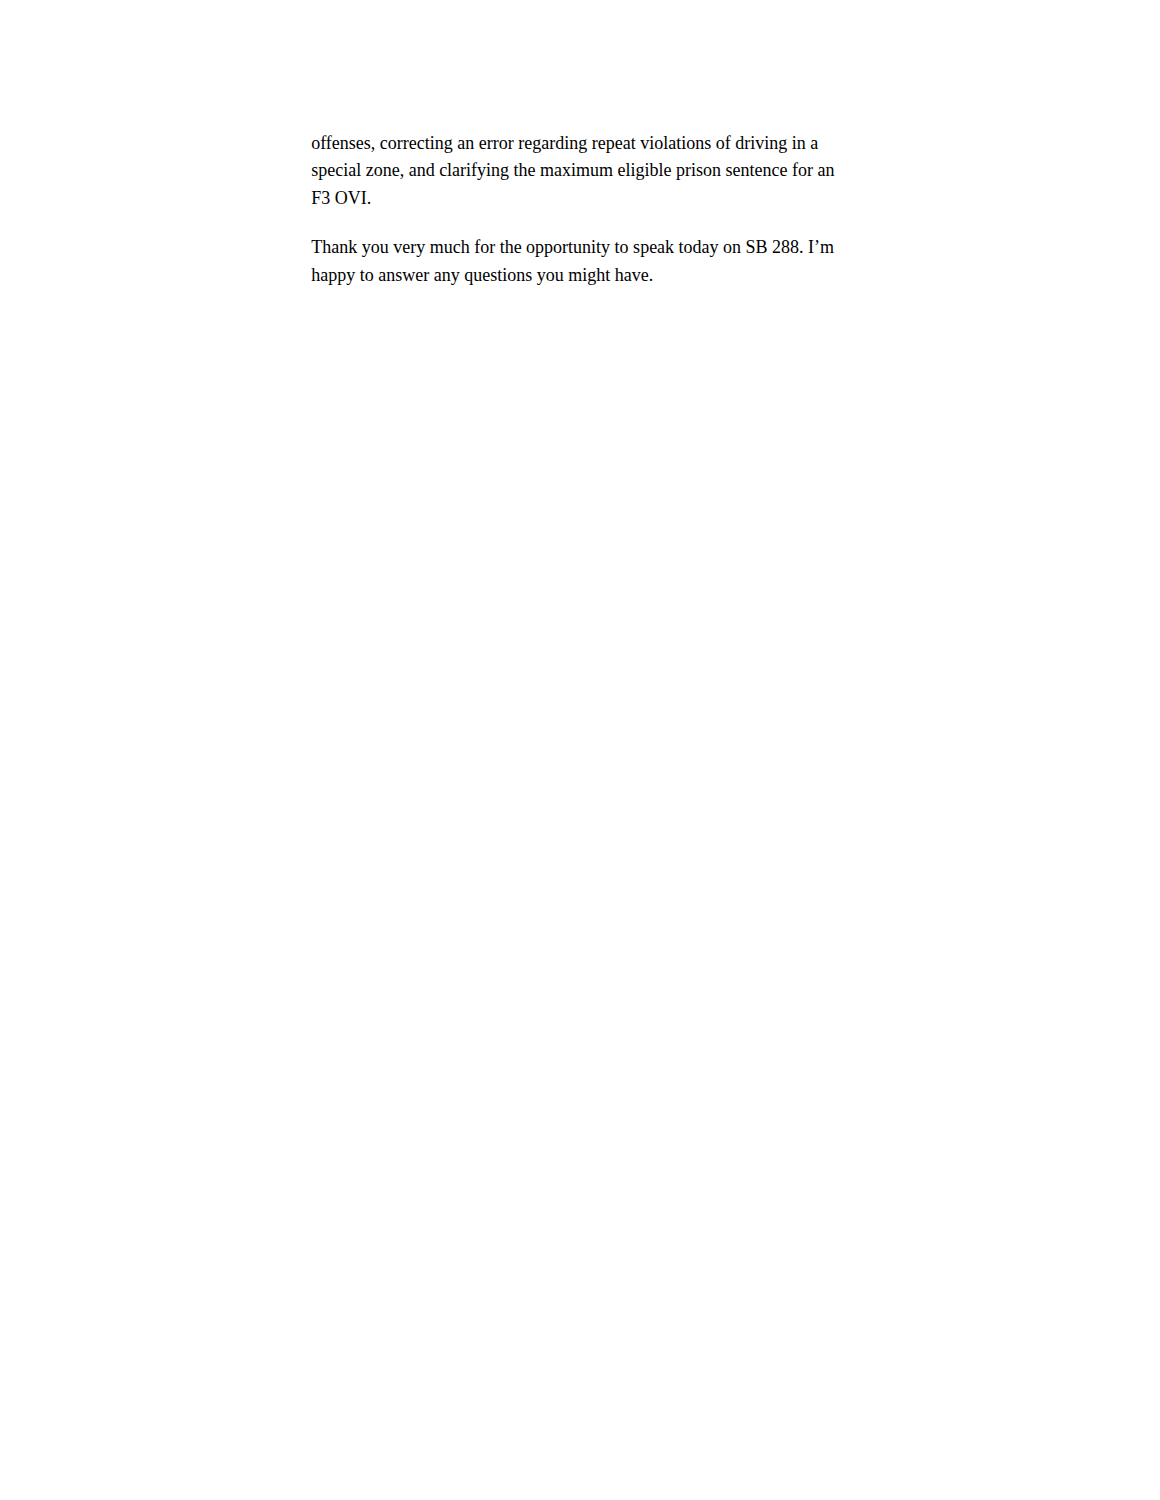offenses, correcting an error regarding repeat violations of driving in a special zone, and clarifying the maximum eligible prison sentence for an F3 OVI.
Thank you very much for the opportunity to speak today on SB 288. I’m happy to answer any questions you might have.